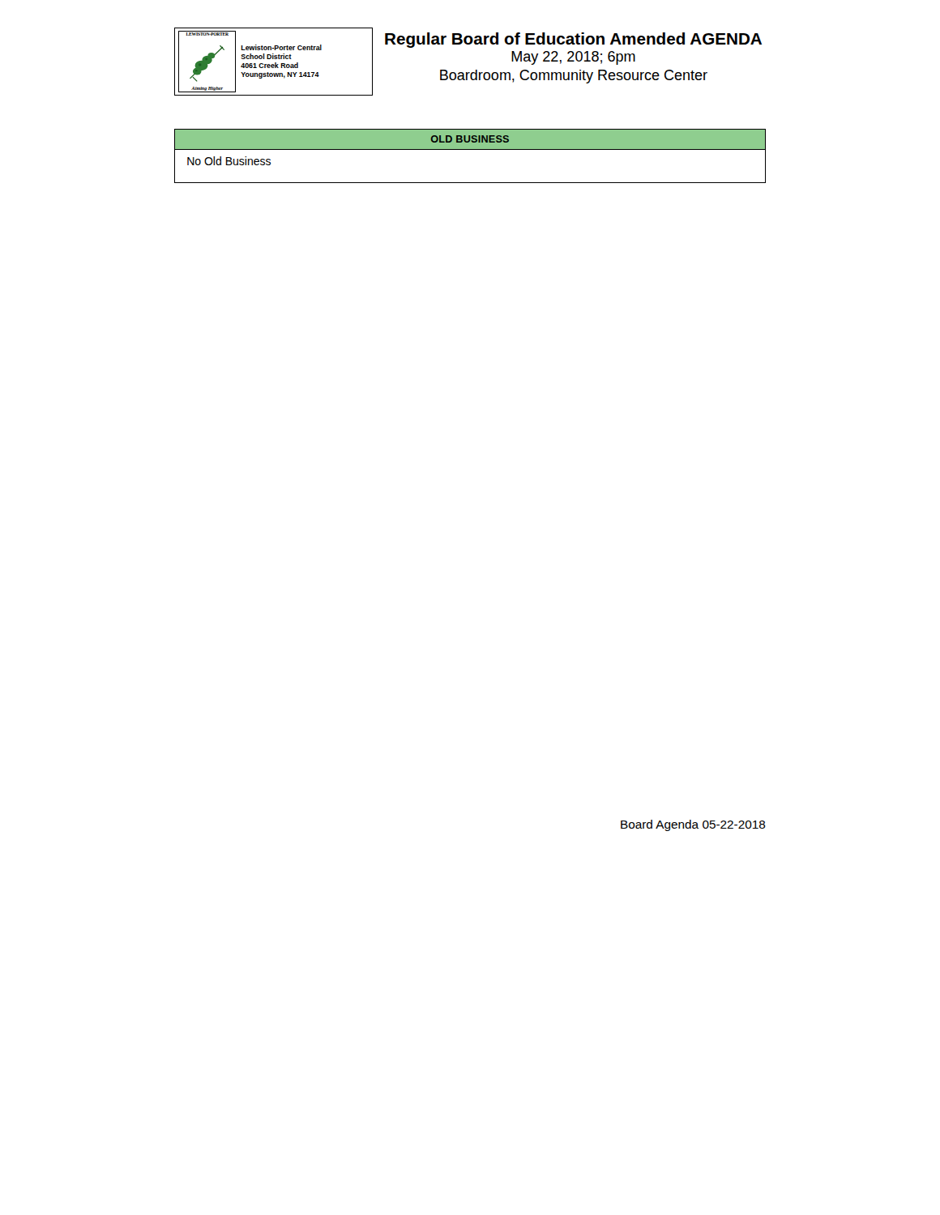LEWISTON-PORTER
Aiming Higher
Lewiston-Porter Central
School District
4061 Creek Road
Youngstown, NY 14174
Regular Board of Education Amended AGENDA
May 22, 2018; 6pm
Boardroom, Community Resource Center
| OLD BUSINESS |
| --- |
| No Old Business |
Board Agenda 05-22-2018